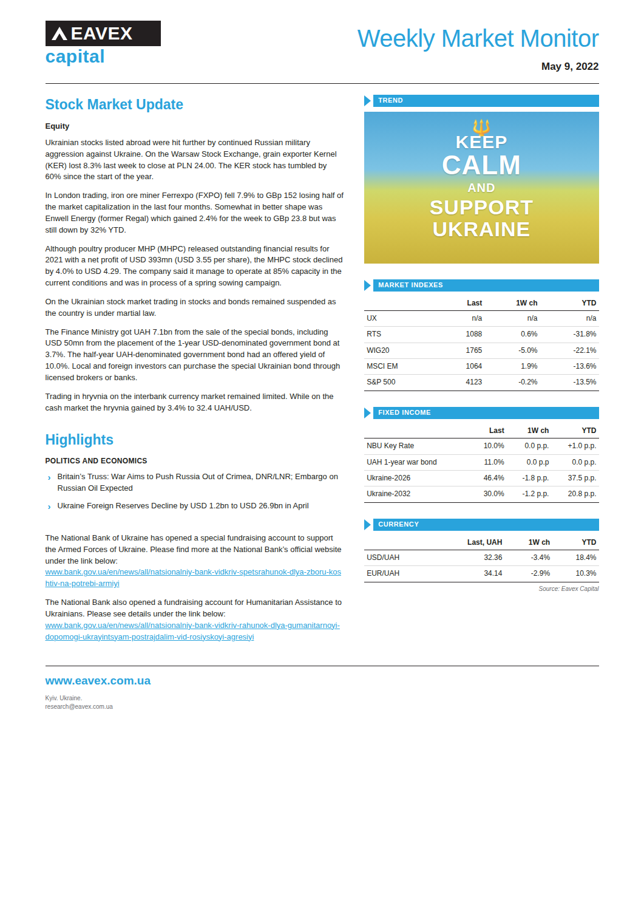EAVEX
capital
Weekly Market Monitor
May 9, 2022
Stock Market Update
Equity
Ukrainian stocks listed abroad were hit further by continued Russian military aggression against Ukraine. On the Warsaw Stock Exchange, grain exporter Kernel (KER) lost 8.3% last week to close at PLN 24.00. The KER stock has tumbled by 60% since the start of the year.
In London trading, iron ore miner Ferrexpo (FXPO) fell 7.9% to GBp 152 losing half of the market capitalization in the last four months. Somewhat in better shape was Enwell Energy (former Regal) which gained 2.4% for the week to GBp 23.8 but was still down by 32% YTD.
Although poultry producer MHP (MHPC) released outstanding financial results for 2021 with a net profit of USD 393mn (USD 3.55 per share), the MHPC stock declined by 4.0% to USD 4.29. The company said it manage to operate at 85% capacity in the current conditions and was in process of a spring sowing campaign.
On the Ukrainian stock market trading in stocks and bonds remained suspended as the country is under martial law.
The Finance Ministry got UAH 7.1bn from the sale of the special bonds, including USD 50mn from the placement of the 1-year USD-denominated government bond at 3.7%. The half-year UAH-denominated government bond had an offered yield of 10.0%. Local and foreign investors can purchase the special Ukrainian bond through licensed brokers or banks.
Trading in hryvnia on the interbank currency market remained limited. While on the cash market the hryvnia gained by 3.4% to 32.4 UAH/USD.
Highlights
POLITICS AND ECONOMICS
Britain’s Truss: War Aims to Push Russia Out of Crimea, DNR/LNR; Embargo on Russian Oil Expected
Ukraine Foreign Reserves Decline by USD 1.2bn to USD 26.9bn in April
The National Bank of Ukraine has opened a special fundraising account to support the Armed Forces of Ukraine. Please find more at the National Bank’s official website under the link below:
www.bank.gov.ua/en/news/all/natsionalniy-bank-vidkriv-spetsrahunok-dlya-zboru-koshtiv-na-potrebi-armiyi
The National Bank also opened a fundraising account for Humanitarian Assistance to Ukrainians. Please see details under the link below:
www.bank.gov.ua/en/news/all/natsionalniy-bank-vidkriv-rahunok-dlya-gumanitarnoyi-dopomogi-ukrayintsyam-postrajdalim-vid-rosiyskoyi-agresiyi
TREND
🔱
KEEP
CALM
AND
SUPPORT
UKRAINE
MARKET INDEXES
| | Last | 1W ch | YTD |
| --- | --- | --- | --- |
| UX | n/a | n/a | n/a |
| RTS | 1088 | 0.6% | -31.8% |
| WIG20 | 1765 | -5.0% | -22.1% |
| MSCI EM | 1064 | 1.9% | -13.6% |
| S&P 500 | 4123 | -0.2% | -13.5% |
FIXED INCOME
| | Last | 1W ch | YTD |
| --- | --- | --- | --- |
| NBU Key Rate | 10.0% | 0.0 p.p. | +1.0 p.p. |
| UAH 1-year war bond | 11.0% | 0.0 p.p | 0.0 p.p. |
| Ukraine-2026 | 46.4% | -1.8 p.p. | 37.5 p.p. |
| Ukraine-2032 | 30.0% | -1.2 p.p. | 20.8 p.p. |
CURRENCY
| | Last, UAH | 1W ch | YTD |
| --- | --- | --- | --- |
| USD/UAH | 32.36 | -3.4% | 18.4% |
| EUR/UAH | 34.14 | -2.9% | 10.3% |
Source: Eavex Capital
www.eavex.com.ua
Kyiv. Ukraine.
research@eavex.com.ua